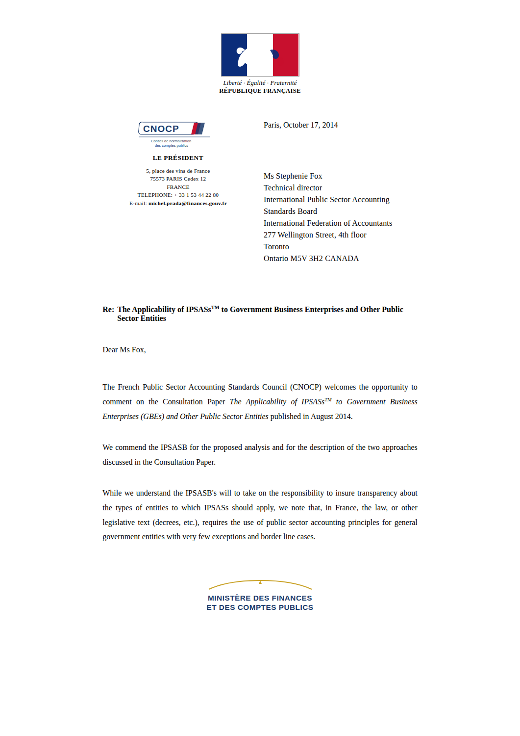Liberté · Égalité · Fraternité
RÉPUBLIQUE FRANÇAISE
CNOCP Conseil de normalisation des comptes publics
LE PRÉSIDENT
5, place des vins de France
75573 PARIS Cedex 12
FRANCE
TELEPHONE: + 33 1 53 44 22 80
E-mail: michel.prada@finances.gouv.fr
Paris, October 17, 2014
Ms Stephenie Fox
Technical director
International Public Sector Accounting Standards Board
International Federation of Accountants
277 Wellington Street, 4th floor
Toronto
Ontario M5V 3H2 CANADA
Re: The Applicability of IPSASsTM to Government Business Enterprises and Other Public Sector Entities
Dear Ms Fox,
The French Public Sector Accounting Standards Council (CNOCP) welcomes the opportunity to comment on the Consultation Paper The Applicability of IPSASsTM to Government Business Enterprises (GBEs) and Other Public Sector Entities published in August 2014.
We commend the IPSASB for the proposed analysis and for the description of the two approaches discussed in the Consultation Paper.
While we understand the IPSASB's will to take on the responsibility to insure transparency about the types of entities to which IPSASs should apply, we note that, in France, the law, or other legislative text (decrees, etc.), requires the use of public sector accounting principles for general government entities with very few exceptions and border line cases.
MINISTÈRE DES FINANCES
ET DES COMPTES PUBLICS